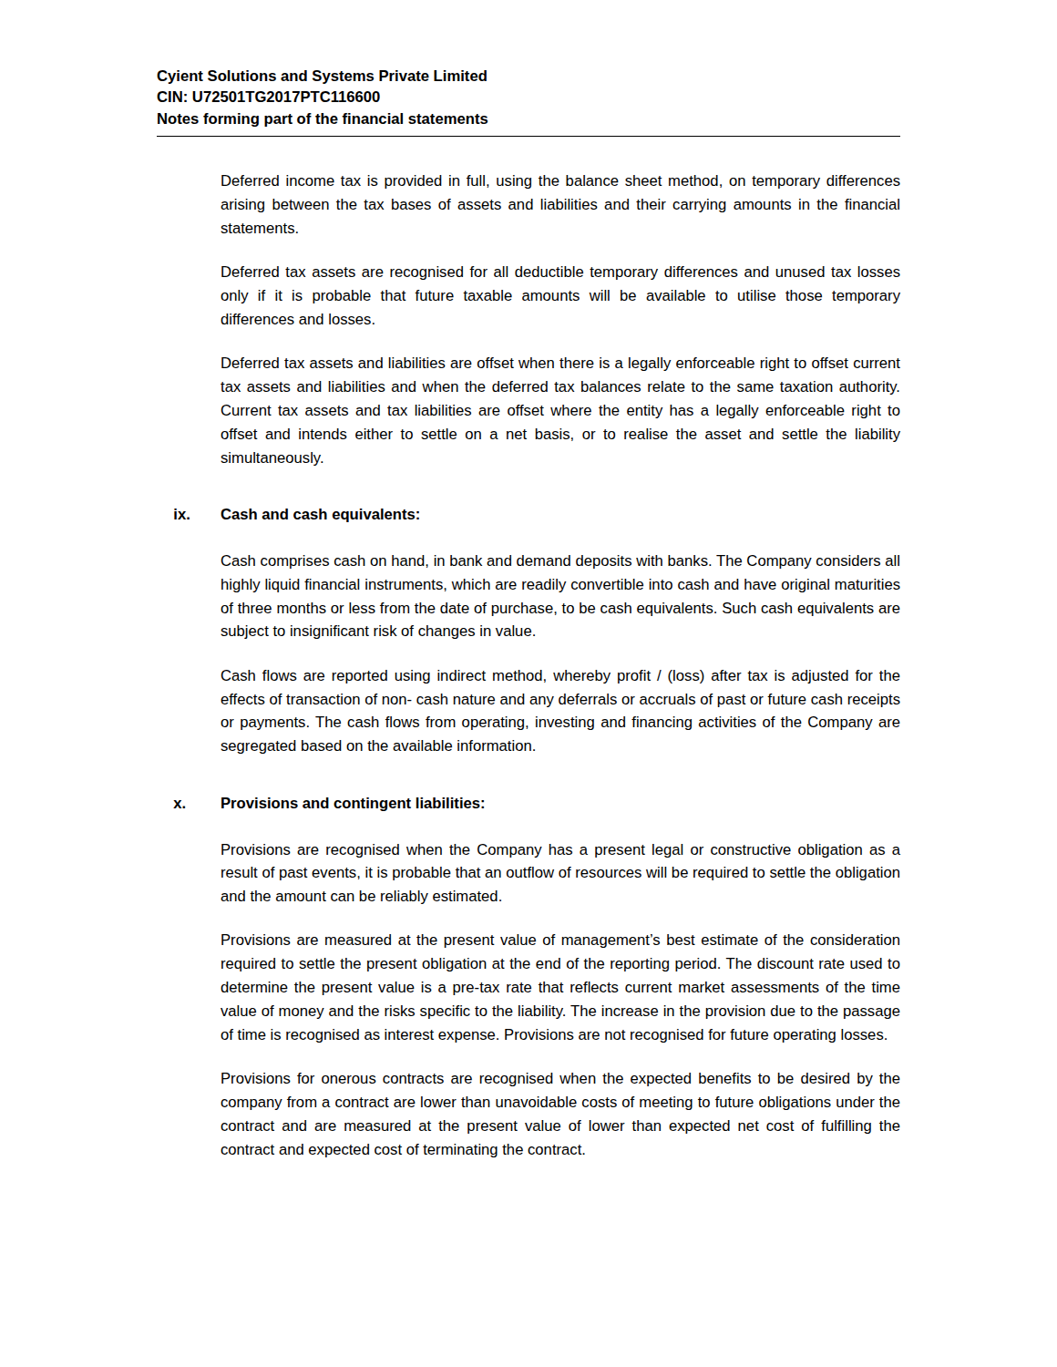Cyient Solutions and Systems Private Limited
CIN: U72501TG2017PTC116600
Notes forming part of the financial statements
Deferred income tax is provided in full, using the balance sheet method, on temporary differences arising between the tax bases of assets and liabilities and their carrying amounts in the financial statements.
Deferred tax assets are recognised for all deductible temporary differences and unused tax losses only if it is probable that future taxable amounts will be available to utilise those temporary differences and losses.
Deferred tax assets and liabilities are offset when there is a legally enforceable right to offset current tax assets and liabilities and when the deferred tax balances relate to the same taxation authority. Current tax assets and tax liabilities are offset where the entity has a legally enforceable right to offset and intends either to settle on a net basis, or to realise the asset and settle the liability simultaneously.
ix. Cash and cash equivalents:
Cash comprises cash on hand, in bank and demand deposits with banks. The Company considers all highly liquid financial instruments, which are readily convertible into cash and have original maturities of three months or less from the date of purchase, to be cash equivalents. Such cash equivalents are subject to insignificant risk of changes in value.
Cash flows are reported using indirect method, whereby profit / (loss) after tax is adjusted for the effects of transaction of non- cash nature and any deferrals or accruals of past or future cash receipts or payments. The cash flows from operating, investing and financing activities of the Company are segregated based on the available information.
x. Provisions and contingent liabilities:
Provisions are recognised when the Company has a present legal or constructive obligation as a result of past events, it is probable that an outflow of resources will be required to settle the obligation and the amount can be reliably estimated.
Provisions are measured at the present value of management’s best estimate of the consideration required to settle the present obligation at the end of the reporting period. The discount rate used to determine the present value is a pre-tax rate that reflects current market assessments of the time value of money and the risks specific to the liability. The increase in the provision due to the passage of time is recognised as interest expense. Provisions are not recognised for future operating losses.
Provisions for onerous contracts are recognised when the expected benefits to be desired by the company from a contract are lower than unavoidable costs of meeting to future obligations under the contract and are measured at the present value of lower than expected net cost of fulfilling the contract and expected cost of terminating the contract.